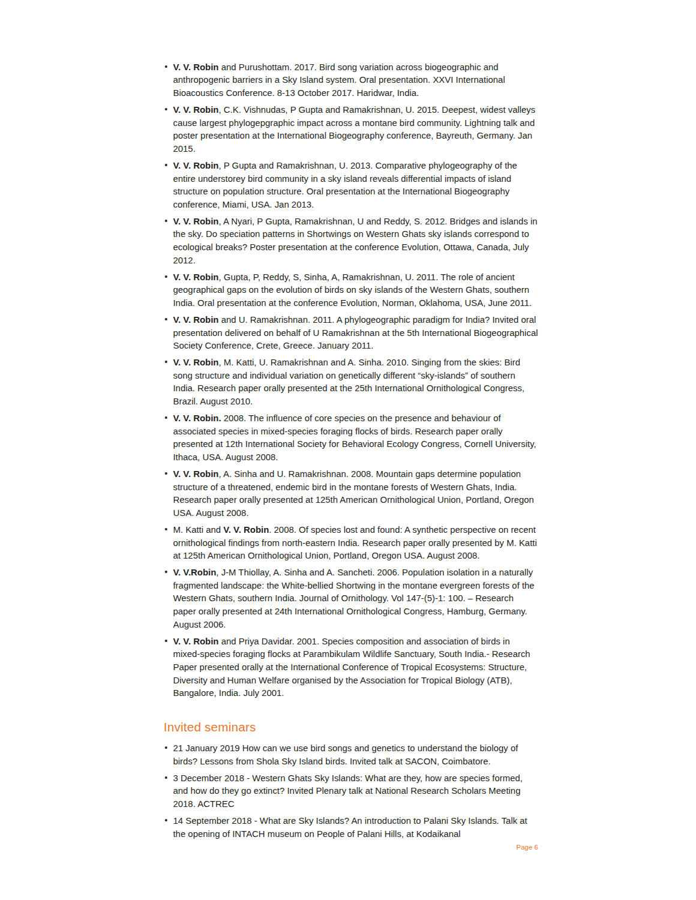V. V. Robin and Purushottam. 2017. Bird song variation across biogeographic and anthropogenic barriers in a Sky Island system. Oral presentation. XXVI International Bioacoustics Conference. 8-13 October 2017. Haridwar, India.
V. V. Robin, C.K. Vishnudas, P Gupta and Ramakrishnan, U. 2015. Deepest, widest valleys cause largest phylogepgraphic impact across a montane bird community. Lightning talk and poster presentation at the International Biogeography conference, Bayreuth, Germany. Jan 2015.
V. V. Robin, P Gupta and Ramakrishnan, U. 2013. Comparative phylogeography of the entire understorey bird community in a sky island reveals differential impacts of island structure on population structure. Oral presentation at the International Biogeography conference, Miami, USA. Jan 2013.
V. V. Robin, A Nyari, P Gupta, Ramakrishnan, U and Reddy, S. 2012. Bridges and islands in the sky. Do speciation patterns in Shortwings on Western Ghats sky islands correspond to ecological breaks? Poster presentation at the conference Evolution, Ottawa, Canada, July 2012.
V. V. Robin, Gupta, P, Reddy, S, Sinha, A, Ramakrishnan, U. 2011. The role of ancient geographical gaps on the evolution of birds on sky islands of the Western Ghats, southern India. Oral presentation at the conference Evolution, Norman, Oklahoma, USA, June 2011.
V. V. Robin and U. Ramakrishnan. 2011. A phylogeographic paradigm for India? Invited oral presentation delivered on behalf of U Ramakrishnan at the 5th International Biogeographical Society Conference, Crete, Greece. January 2011.
V. V. Robin, M. Katti, U. Ramakrishnan and A. Sinha. 2010. Singing from the skies: Bird song structure and individual variation on genetically different “sky-islands” of southern India. Research paper orally presented at the 25th International Ornithological Congress, Brazil. August 2010.
V. V. Robin. 2008. The influence of core species on the presence and behaviour of associated species in mixed-species foraging flocks of birds. Research paper orally presented at 12th International Society for Behavioral Ecology Congress, Cornell University, Ithaca, USA. August 2008.
V. V. Robin, A. Sinha and U. Ramakrishnan. 2008. Mountain gaps determine population structure of a threatened, endemic bird in the montane forests of Western Ghats, India. Research paper orally presented at 125th American Ornithological Union, Portland, Oregon USA. August 2008.
M. Katti and V. V. Robin. 2008. Of species lost and found: A synthetic perspective on recent ornithological findings from north-eastern India. Research paper orally presented by M. Katti at 125th American Ornithological Union, Portland, Oregon USA. August 2008.
V. V.Robin, J-M Thiollay, A. Sinha and A. Sancheti. 2006. Population isolation in a naturally fragmented landscape: the White-bellied Shortwing in the montane evergreen forests of the Western Ghats, southern India. Journal of Ornithology. Vol 147-(5)-1: 100. – Research paper orally presented at 24th International Ornithological Congress, Hamburg, Germany. August 2006.
V. V. Robin and Priya Davidar. 2001. Species composition and association of birds in mixed-species foraging flocks at Parambikulam Wildlife Sanctuary, South India.- Research Paper presented orally at the International Conference of Tropical Ecosystems: Structure, Diversity and Human Welfare organised by the Association for Tropical Biology (ATB), Bangalore, India. July 2001.
Invited seminars
21 January 2019 How can we use bird songs and genetics to understand the biology of birds? Lessons from Shola Sky Island birds. Invited talk at SACON, Coimbatore.
3 December 2018 - Western Ghats Sky Islands: What are they, how are species formed, and how do they go extinct? Invited Plenary talk at National Research Scholars Meeting 2018. ACTREC
14 September 2018 - What are Sky Islands? An introduction to Palani Sky Islands. Talk at the opening of INTACH museum on People of Palani Hills, at Kodaikanal
Page 6